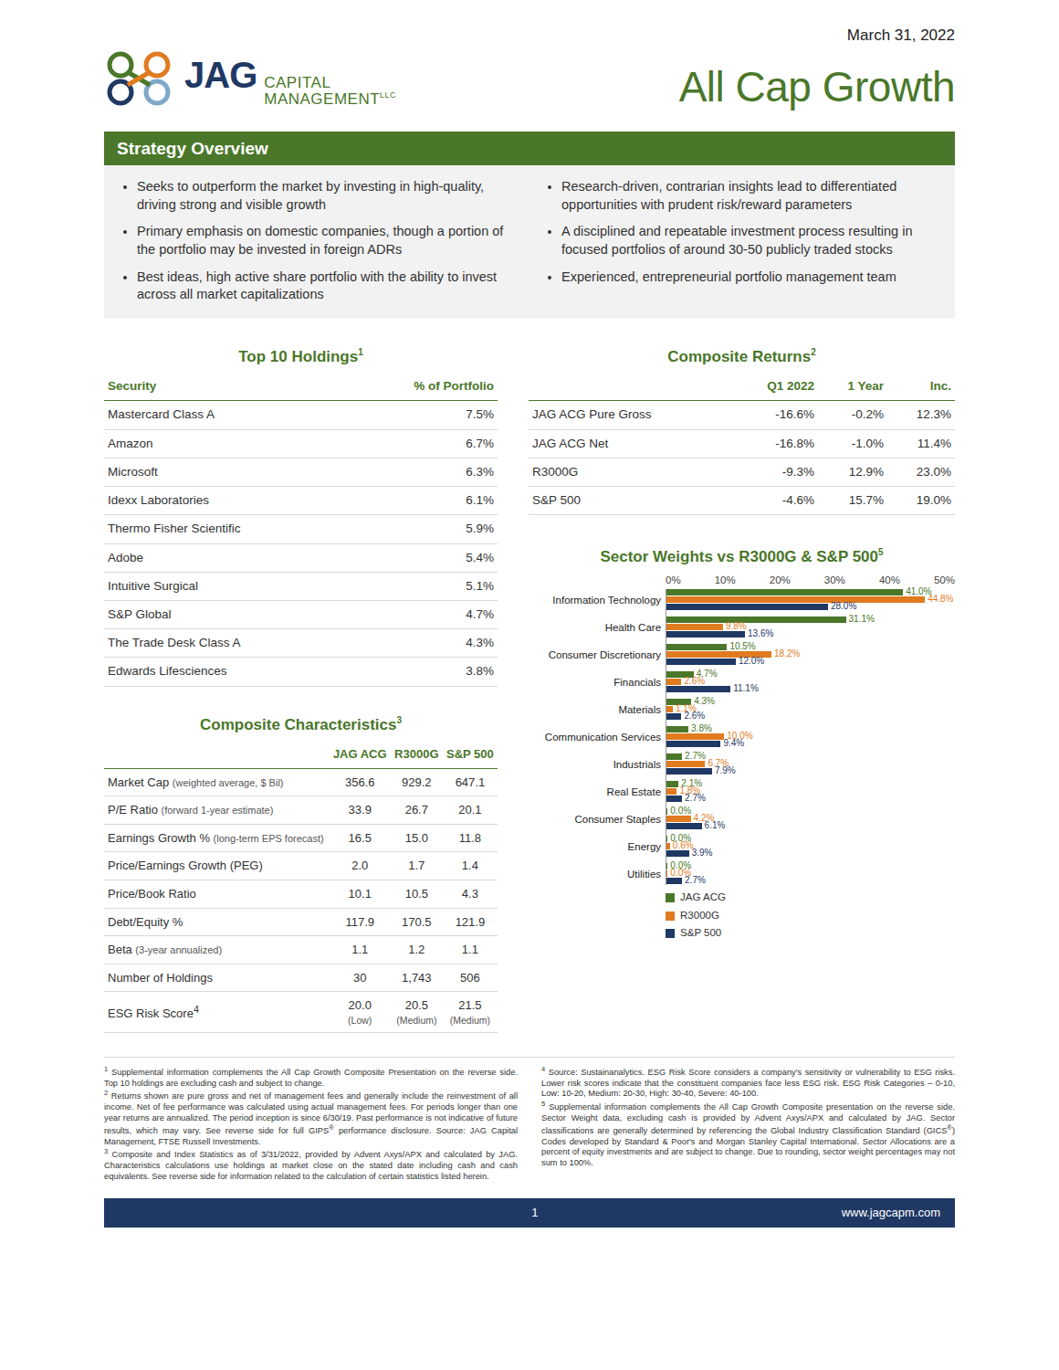March 31, 2022
JAG
CAPITAL
MANAGEMENTLLC
All Cap Growth
Strategy Overview
Seeks to outperform the market by investing in high-quality, driving strong and visible growth
Primary emphasis on domestic companies, though a portion of the portfolio may be invested in foreign ADRs
Best ideas, high active share portfolio with the ability to invest across all market capitalizations
Research-driven, contrarian insights lead to differentiated opportunities with prudent risk/reward parameters
A disciplined and repeatable investment process resulting in focused portfolios of around 30-50 publicly traded stocks
Experienced, entrepreneurial portfolio management team
Top 10 Holdings1
| Security | % of Portfolio |
| --- | --- |
| Mastercard Class A | 7.5% |
| Amazon | 6.7% |
| Microsoft | 6.3% |
| Idexx Laboratories | 6.1% |
| Thermo Fisher Scientific | 5.9% |
| Adobe | 5.4% |
| Intuitive Surgical | 5.1% |
| S&P Global | 4.7% |
| The Trade Desk Class A | 4.3% |
| Edwards Lifesciences | 3.8% |
Composite Characteristics3
| | JAG ACG | R3000G | S&P 500 |
| --- | --- | --- | --- |
| Market Cap (weighted average, $ Bil) | 356.6 | 929.2 | 647.1 |
| P/E Ratio (forward 1-year estimate) | 33.9 | 26.7 | 20.1 |
| Earnings Growth % (long-term EPS forecast) | 16.5 | 15.0 | 11.8 |
| Price/Earnings Growth (PEG) | 2.0 | 1.7 | 1.4 |
| Price/Book Ratio | 10.1 | 10.5 | 4.3 |
| Debt/Equity % | 117.9 | 170.5 | 121.9 |
| Beta (3-year annualized) | 1.1 | 1.2 | 1.1 |
| Number of Holdings | 30 | 1,743 | 506 |
| ESG Risk Score 4 | 20.0 (Low) | 20.5 (Medium) | 21.5 (Medium) |
Composite Returns2
| | Q1 2022 | 1 Year | Inc. |
| --- | --- | --- | --- |
| JAG ACG Pure Gross | -16.6% | -0.2% | 12.3% |
| JAG ACG Net | -16.8% | -1.0% | 11.4% |
| R3000G | -9.3% | 12.9% | 23.0% |
| S&P 500 | -4.6% | 15.7% | 19.0% |
Sector Weights vs R3000G & S&P 5005
0% 10% 20% 30% 40% 50%
Information Technology
41.0%
44.8%
28.0%
Health Care
31.1%
9.8%
13.6%
Consumer Discretionary
10.5%
18.2%
12.0%
Financials
4.7%
2.6%
11.1%
Materials
4.3%
1.1%
2.6%
Communication Services
3.8%
10.0%
9.4%
Industrials
2.7%
6.7%
7.9%
Real Estate
2.1%
1.8%
2.7%
Consumer Staples
0.0%
4.2%
6.1%
Energy
0.0%
0.6%
3.9%
Utilities
0.0%
0.0%
2.7%
JAG ACG
R3000G
S&P 500
1 Supplemental information complements the All Cap Growth Composite Presentation on the reverse side. Top 10 holdings are excluding cash and subject to change.
2 Returns shown are pure gross and net of management fees and generally include the reinvestment of all income. Net of fee performance was calculated using actual management fees. For periods longer than one year returns are annualized. The period inception is since 6/30/19. Past performance is not indicative of future results, which may vary. See reverse side for full GIPS® performance disclosure. Source: JAG Capital Management, FTSE Russell Investments.
3 Composite and Index Statistics as of 3/31/2022, provided by Advent Axys/APX and calculated by JAG. Characteristics calculations use holdings at market close on the stated date including cash and cash equivalents. See reverse side for information related to the calculation of certain statistics listed herein.
4 Source: Sustainanalytics. ESG Risk Score considers a company's sensitivity or vulnerability to ESG risks. Lower risk scores indicate that the constituent companies face less ESG risk. ESG Risk Categories – 0-10, Low: 10-20, Medium: 20-30, High: 30-40, Severe: 40-100.
5 Supplemental information complements the All Cap Growth Composite presentation on the reverse side. Sector Weight data, excluding cash is provided by Advent Axys/APX and calculated by JAG. Sector classifications are generally determined by referencing the Global Industry Classification Standard (GICS®) Codes developed by Standard & Poor's and Morgan Stanley Capital International. Sector Allocations are a percent of equity investments and are subject to change. Due to rounding, sector weight percentages may not sum to 100%.
1
www.jagcapm.com